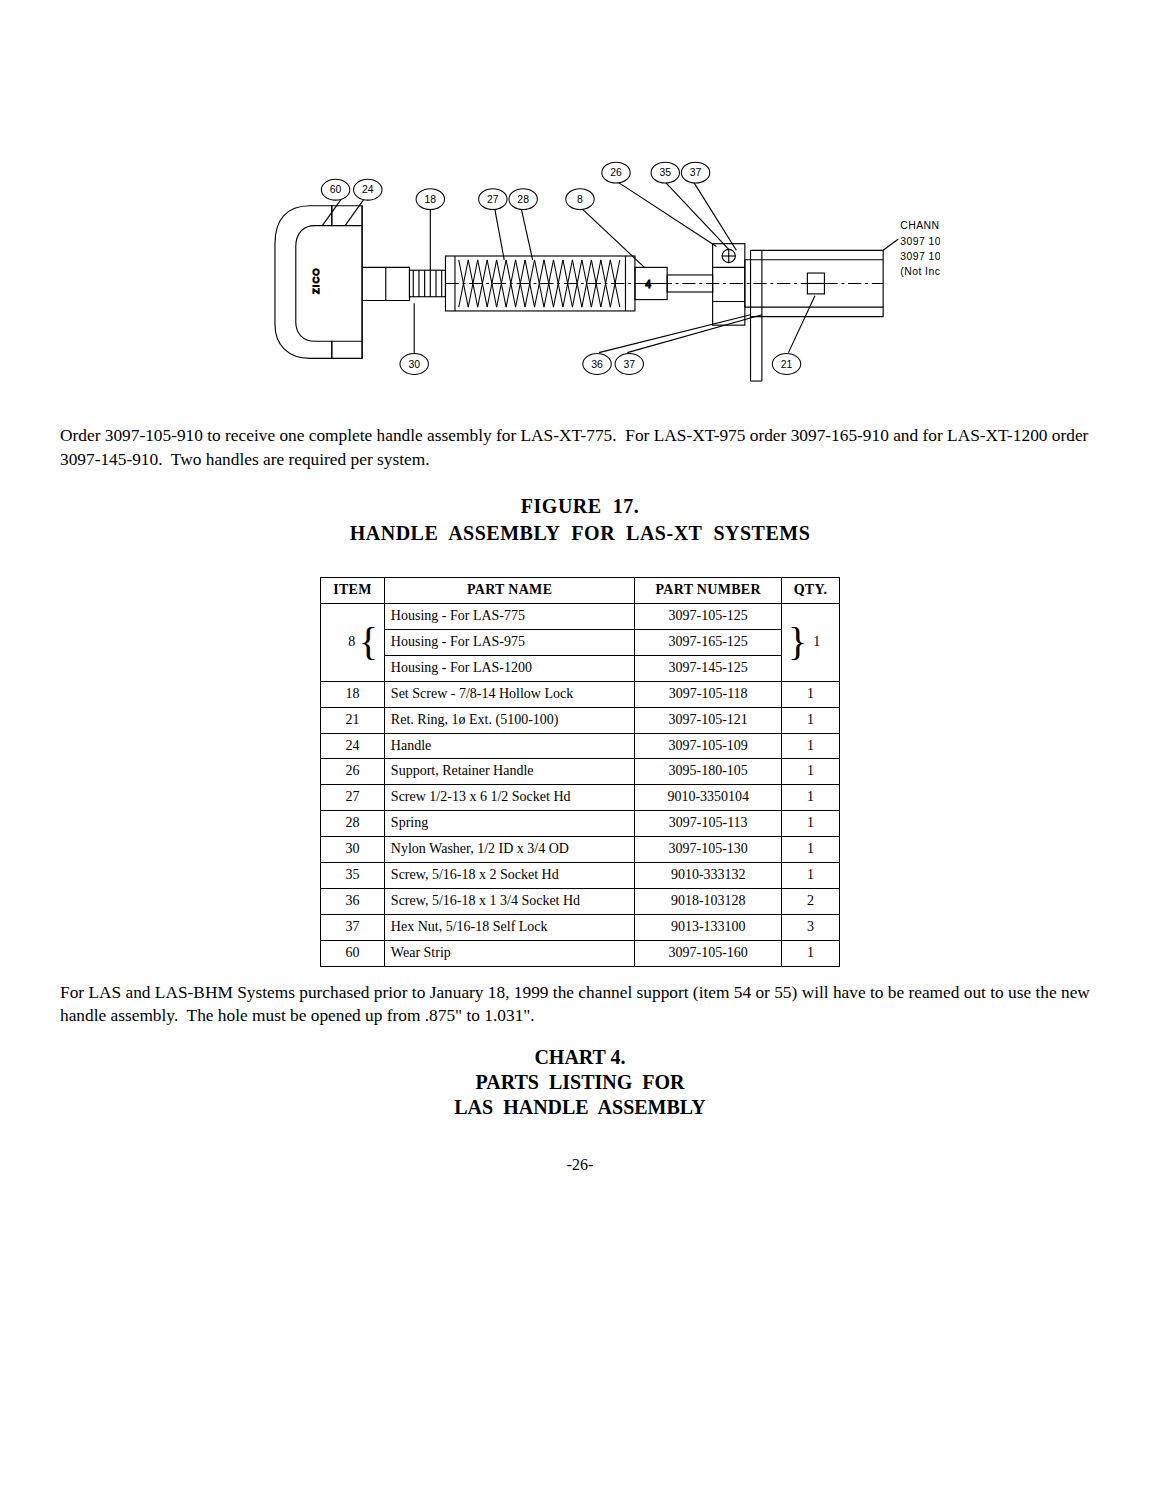ZICO 4 60 24 18 27 28 8 26 35 37 30 36 37 21 CHANNEL 3097 105 154 3097 105 155 (Not Included)
Order 3097-105-910 to receive one complete handle assembly for LAS-XT-775. For LAS-XT-975 order 3097-165-910 and for LAS-XT-1200 order 3097-145-910. Two handles are required per system.
FIGURE 17.HANDLE ASSEMBLY FOR LAS-XT SYSTEMS
| ITEM | PART NAME | PART NUMBER | QTY. |
| --- | --- | --- | --- |
| 8 { | Housing - For LAS-775 | 3097-105-125 | } 1 |
| Housing - For LAS-975 | 3097-165-125 |
| Housing - For LAS-1200 | 3097-145-125 |
| 18 | Set Screw - 7/8-14 Hollow Lock | 3097-105-118 | 1 |
| 21 | Ret. Ring, 1ø Ext. (5100-100) | 3097-105-121 | 1 |
| 24 | Handle | 3097-105-109 | 1 |
| 26 | Support, Retainer Handle | 3095-180-105 | 1 |
| 27 | Screw 1/2-13 x 6 1/2 Socket Hd | 9010-3350104 | 1 |
| 28 | Spring | 3097-105-113 | 1 |
| 30 | Nylon Washer, 1/2 ID x 3/4 OD | 3097-105-130 | 1 |
| 35 | Screw, 5/16-18 x 2 Socket Hd | 9010-333132 | 1 |
| 36 | Screw, 5/16-18 x 1 3/4 Socket Hd | 9018-103128 | 2 |
| 37 | Hex Nut, 5/16-18 Self Lock | 9013-133100 | 3 |
| 60 | Wear Strip | 3097-105-160 | 1 |
For LAS and LAS-BHM Systems purchased prior to January 18, 1999 the channel support (item 54 or 55) will have to be reamed out to use the new handle assembly. The hole must be opened up from .875" to 1.031".
CHART 4.
PARTS LISTING FOR
LAS HANDLE ASSEMBLY
-26-